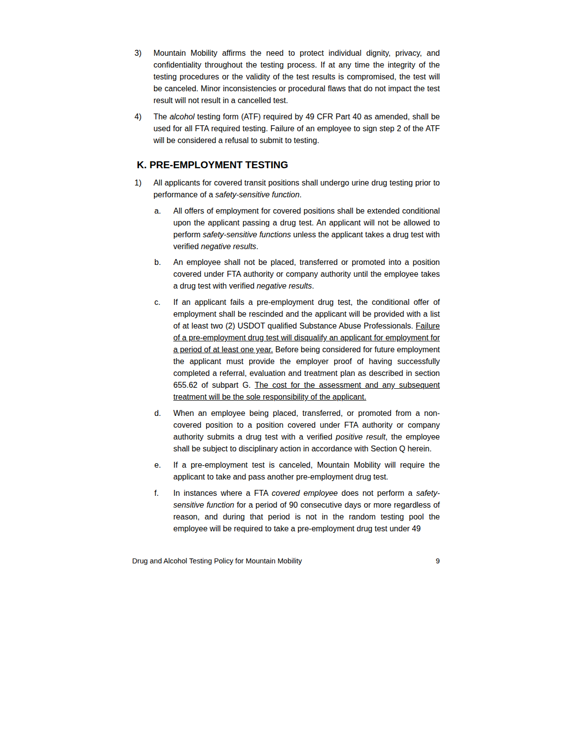3)
Mountain Mobility affirms the need to protect individual dignity, privacy, and confidentiality throughout the testing process. If at any time the integrity of the testing procedures or the validity of the test results is compromised, the test will be canceled. Minor inconsistencies or procedural flaws that do not impact the test result will not result in a cancelled test.
4)
The alcohol testing form (ATF) required by 49 CFR Part 40 as amended, shall be used for all FTA required testing. Failure of an employee to sign step 2 of the ATF will be considered a refusal to submit to testing.
K. PRE-EMPLOYMENT TESTING
1)
All applicants for covered transit positions shall undergo urine drug testing prior to performance of a safety-sensitive function.
a.
All offers of employment for covered positions shall be extended conditional upon the applicant passing a drug test. An applicant will not be allowed to perform safety-sensitive functions unless the applicant takes a drug test with verified negative results.
b.
An employee shall not be placed, transferred or promoted into a position covered under FTA authority or company authority until the employee takes a drug test with verified negative results.
c.
If an applicant fails a pre-employment drug test, the conditional offer of employment shall be rescinded and the applicant will be provided with a list of at least two (2) USDOT qualified Substance Abuse Professionals. Failure of a pre-employment drug test will disqualify an applicant for employment for a period of at least one year. Before being considered for future employment the applicant must provide the employer proof of having successfully completed a referral, evaluation and treatment plan as described in section 655.62 of subpart G. The cost for the assessment and any subsequent treatment will be the sole responsibility of the applicant.
d.
When an employee being placed, transferred, or promoted from a non-covered position to a position covered under FTA authority or company authority submits a drug test with a verified positive result, the employee shall be subject to disciplinary action in accordance with Section Q herein.
e.
If a pre-employment test is canceled, Mountain Mobility will require the applicant to take and pass another pre-employment drug test.
f.
In instances where a FTA covered employee does not perform a safety-sensitive function for a period of 90 consecutive days or more regardless of reason, and during that period is not in the random testing pool the employee will be required to take a pre-employment drug test under 49
Drug and Alcohol Testing Policy for Mountain Mobility
9